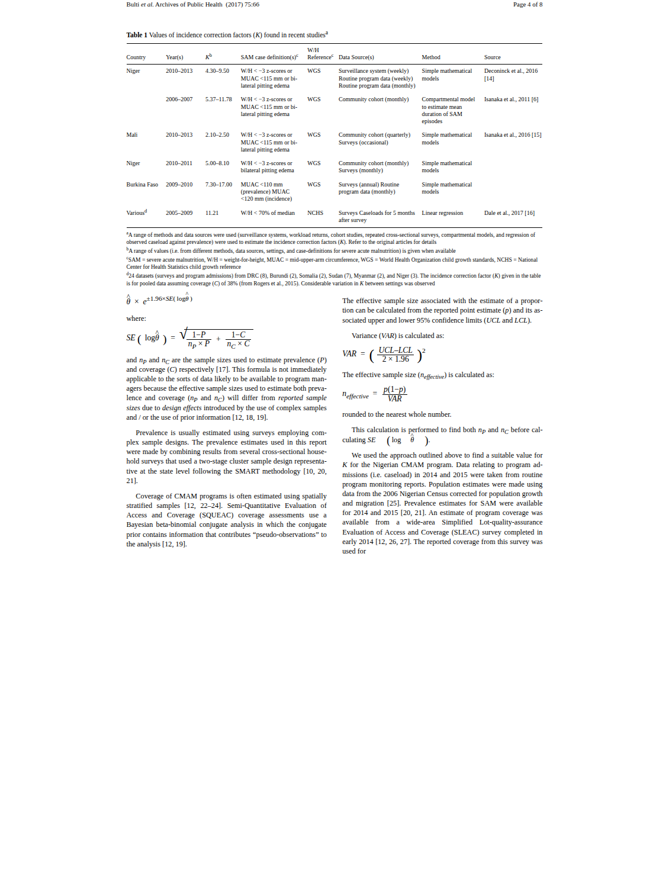Bulti et al. Archives of Public Health (2017) 75:66
Page 4 of 8
Table 1 Values of incidence correction factors (K) found in recent studiesa
| Country | Year(s) | K b | SAM case definition(s) c | W/H Reference c | Data Source(s) | Method | Source |
| --- | --- | --- | --- | --- | --- | --- | --- |
| Niger | 2010–2013 | 4.30–9.50 | W/H < −3 z-scores or MUAC <115 mm or bi-lateral pitting edema | WGS | Surveillance system (weekly) Routine program data (weekly) Routine program data (monthly) | Simple mathematical models | Deconinck et al., 2016 [14] |
| | 2006–2007 | 5.37–11.78 | W/H < −3 z-scores or MUAC <115 mm or bi-lateral pitting edema | WGS | Community cohort (monthly) | Compartmental model to estimate mean duration of SAM episodes | Isanaka et al., 2011 [6] |
| Mali | 2010–2013 | 2.10–2.50 | W/H < −3 z-scores or MUAC <115 mm or bi-lateral pitting edema | WGS | Community cohort (quarterly) Surveys (occasional) | Simple mathematical models | Isanaka et al., 2016 [15] |
| Niger | 2010–2011 | 5.00–8.10 | W/H < −3 z-scores or bilateral pitting edema | WGS | Community cohort (monthly) Surveys (monthly) | Simple mathematical models | |
| Burkina Faso | 2009–2010 | 7.30–17.00 | MUAC <110 mm (prevalence) MUAC <120 mm (incidence) | WGS | Surveys (annual) Routine program data (monthly) | Simple mathematical models | |
| Various d | 2005–2009 | 11.21 | W/H < 70% of median | NCHS | Surveys Caseloads for 5 months after survey | Linear regression | Dale et al., 2017 [16] |
aA range of methods and data sources were used (surveillance systems, workload returns, cohort studies, repeated cross-sectional surveys, compartmental models, and regression of observed caseload against prevalence) were used to estimate the incidence correction factors (K). Refer to the original articles for details
bA range of values (i.e. from different methods, data sources, settings, and case-definitions for severe acute malnutrition) is given when available
cSAM = severe acute malnutrition, W/H = weight-for-height, MUAC = mid-upper-arm circumference, WGS = World Health Organization child growth standards, NCHS = National Center for Health Statistics child growth reference
d24 datasets (surveys and program admissions) from DRC (8), Burundi (2), Somalia (2), Sudan (7), Myanmar (2), and Niger (3). The incidence correction factor (K) given in the table is for pooled data assuming coverage (C) of 38% (from Rogers et al., 2015). Considerable variation in K between settings was observed
θ × e±1.96×SE( logθ )
where:
SE (  logθ  ) = 1−P nP × P + 1−C nC × C
and nP and nC are the sample sizes used to estimate prevalence (P) and coverage (C) respectively [17]. This formula is not immediately applicable to the sorts of data likely to be available to program managers because the effective sample sizes used to estimate both prevalence and coverage (nP and nC) will differ from reported sample sizes due to design effects introduced by the use of complex samples and / or the use of prior information [12, 18, 19].
Prevalence is usually estimated using surveys employing complex sample designs. The prevalence estimates used in this report were made by combining results from several cross-sectional household surveys that used a two-stage cluster sample design representative at the state level following the SMART methodology [10, 20, 21].
Coverage of CMAM programs is often estimated using spatially stratified samples [12, 22–24]. Semi-Quantitative Evaluation of Access and Coverage (SQUEAC) coverage assessments use a Bayesian beta-binomial conjugate analysis in which the conjugate prior contains information that contributes “pseudo-observations” to the analysis [12, 19].
The effective sample size associated with the estimate of a proportion can be calculated from the reported point estimate (p) and its associated upper and lower 95% confidence limits (UCL and LCL).
Variance (VAR) is calculated as:
VAR = ( UCL–LCL 2 × 1.96 )2
The effective sample size (neffective) is calculated as:
neffective = p(1−p) VAR
rounded to the nearest whole number.
This calculation is performed to find both nP and nC before calculating SE ( logθ ).
We used the approach outlined above to find a suitable value for K for the Nigerian CMAM program. Data relating to program admissions (i.e. caseload) in 2014 and 2015 were taken from routine program monitoring reports. Population estimates were made using data from the 2006 Nigerian Census corrected for population growth and migration [25]. Prevalence estimates for SAM were available for 2014 and 2015 [20, 21]. An estimate of program coverage was available from a wide-area Simplified Lot-quality-assurance Evaluation of Access and Coverage (SLEAC) survey completed in early 2014 [12, 26, 27]. The reported coverage from this survey was used for